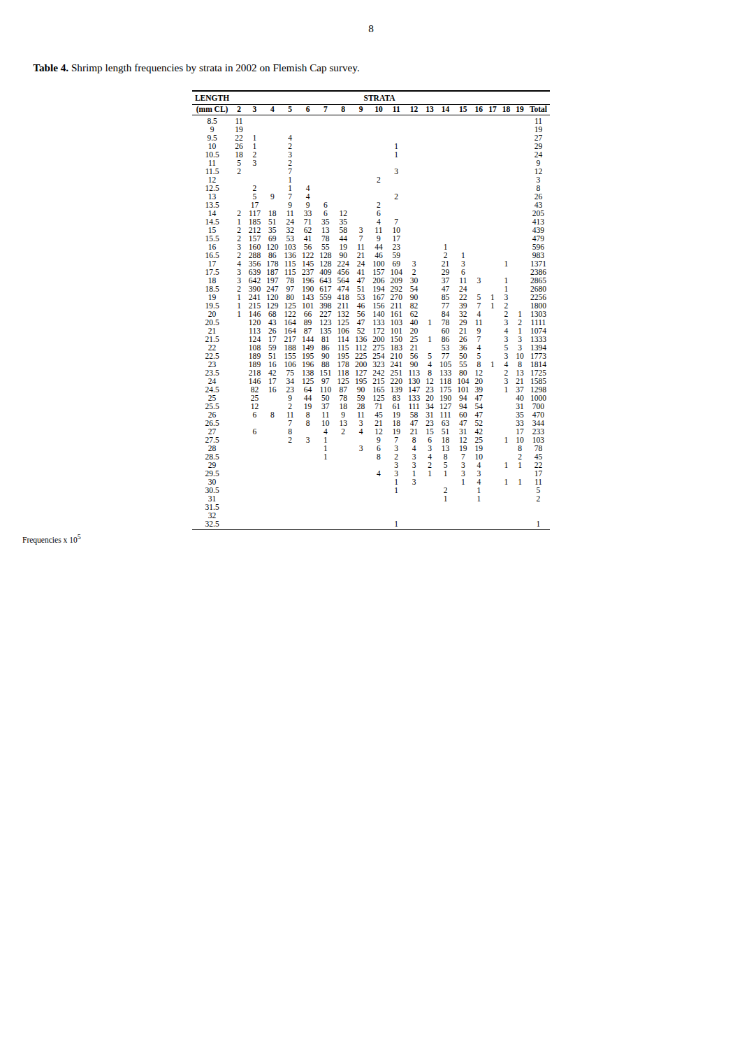8
Table 4. Shrimp length frequencies by strata in 2002 on Flemish Cap survey.
| LENGTH | STRATA | |
| --- | --- | --- |
| (mm CL) | 2 | 3 | 4 | 5 | 6 | 7 | 8 | 9 | 10 | 11 | 12 | 13 | 14 | 15 | 16 | 17 | 18 | 19 | Total |
| 8.5 | 11 | | | | | | | | | | | | | | | | | | 11 |
| 9 | 19 | | | | | | | | | | | | | | | | | | 19 |
| 9.5 | 22 | 1 | | 4 | | | | | | | | | | | | | | | 27 |
| 10 | 26 | 1 | | 2 | | | | | | 1 | | | | | | | | | 29 |
| 10.5 | 18 | 2 | | 3 | | | | | | 1 | | | | | | | | | 24 |
| 11 | 5 | 3 | | 2 | | | | | | | | | | | | | | | 9 |
| 11.5 | 2 | | | 7 | | | | | | 3 | | | | | | | | | 12 |
| 12 | | | | 1 | | | | | 2 | | | | | | | | | | 3 |
| 12.5 | | 2 | | 1 | 4 | | | | | | | | | | | | | | 8 |
| 13 | | 5 | 9 | 7 | 4 | | | | | 2 | | | | | | | | | 26 |
| 13.5 | | 17 | | 9 | 9 | 6 | | | 2 | | | | | | | | | | 43 |
| 14 | 2 | 117 | 18 | 11 | 33 | 6 | 12 | | 6 | | | | | | | | | | 205 |
| 14.5 | 1 | 185 | 51 | 24 | 71 | 35 | 35 | | 4 | 7 | | | | | | | | | 413 |
| 15 | 2 | 212 | 35 | 32 | 62 | 13 | 58 | 3 | 11 | 10 | | | | | | | | | 439 |
| 15.5 | 2 | 157 | 69 | 53 | 41 | 78 | 44 | 7 | 9 | 17 | | | | | | | | | 479 |
| 16 | 3 | 160 | 120 | 103 | 56 | 55 | 19 | 11 | 44 | 23 | | | 1 | | | | | | 596 |
| 16.5 | 2 | 288 | 86 | 136 | 122 | 128 | 90 | 21 | 46 | 59 | | | 2 | 1 | | | | | 983 |
| 17 | 4 | 356 | 178 | 115 | 145 | 128 | 224 | 24 | 100 | 69 | 3 | | 21 | 3 | | | 1 | | 1371 |
| 17.5 | 3 | 639 | 187 | 115 | 237 | 409 | 456 | 41 | 157 | 104 | 2 | | 29 | 6 | | | | | 2386 |
| 18 | 3 | 642 | 197 | 78 | 196 | 643 | 564 | 47 | 206 | 209 | 30 | | 37 | 11 | 3 | | 1 | | 2865 |
| 18.5 | 2 | 390 | 247 | 97 | 190 | 617 | 474 | 51 | 194 | 292 | 54 | | 47 | 24 | | | 1 | | 2680 |
| 19 | 1 | 241 | 120 | 80 | 143 | 559 | 418 | 53 | 167 | 270 | 90 | | 85 | 22 | 5 | 1 | 3 | | 2256 |
| 19.5 | 1 | 215 | 129 | 125 | 101 | 398 | 211 | 46 | 156 | 211 | 82 | | 77 | 39 | 7 | 1 | 2 | | 1800 |
| 20 | 1 | 146 | 68 | 122 | 66 | 227 | 132 | 56 | 140 | 161 | 62 | | 84 | 32 | 4 | | 2 | 1 | 1303 |
| 20.5 | | 120 | 43 | 164 | 89 | 123 | 125 | 47 | 133 | 103 | 40 | 1 | 78 | 29 | 11 | | 3 | 2 | 1111 |
| 21 | | 113 | 26 | 164 | 87 | 135 | 106 | 52 | 172 | 101 | 20 | | 60 | 21 | 9 | | 4 | 1 | 1074 |
| 21.5 | | 124 | 17 | 217 | 144 | 81 | 114 | 136 | 200 | 150 | 25 | 1 | 86 | 26 | 7 | | 3 | 3 | 1333 |
| 22 | | 108 | 59 | 188 | 149 | 86 | 115 | 112 | 275 | 183 | 21 | | 53 | 36 | 4 | | 5 | 3 | 1394 |
| 22.5 | | 189 | 51 | 155 | 195 | 90 | 195 | 225 | 254 | 210 | 56 | 5 | 77 | 50 | 5 | | 3 | 10 | 1773 |
| 23 | | 189 | 16 | 106 | 196 | 88 | 178 | 200 | 323 | 241 | 90 | 4 | 105 | 55 | 8 | 1 | 4 | 8 | 1814 |
| 23.5 | | 218 | 42 | 75 | 138 | 151 | 118 | 127 | 242 | 251 | 113 | 8 | 133 | 80 | 12 | | 2 | 13 | 1725 |
| 24 | | 146 | 17 | 34 | 125 | 97 | 125 | 195 | 215 | 220 | 130 | 12 | 118 | 104 | 20 | | 3 | 21 | 1585 |
| 24.5 | | 82 | 16 | 23 | 64 | 110 | 87 | 90 | 165 | 139 | 147 | 23 | 175 | 101 | 39 | | 1 | 37 | 1298 |
| 25 | | 25 | | 9 | 44 | 50 | 78 | 59 | 125 | 83 | 133 | 20 | 190 | 94 | 47 | | | 40 | 1000 |
| 25.5 | | 12 | | 2 | 19 | 37 | 18 | 28 | 71 | 61 | 111 | 34 | 127 | 94 | 54 | | | 31 | 700 |
| 26 | | 6 | 8 | 11 | 8 | 11 | 9 | 11 | 45 | 19 | 58 | 31 | 111 | 60 | 47 | | | 35 | 470 |
| 26.5 | | | | 7 | 8 | 10 | 13 | 3 | 21 | 18 | 47 | 23 | 63 | 47 | 52 | | | 33 | 344 |
| 27 | | 6 | | 8 | | 4 | 2 | 4 | 12 | 19 | 21 | 15 | 51 | 31 | 42 | | | 17 | 233 |
| 27.5 | | | | 2 | 3 | 1 | | | 9 | 7 | 8 | 6 | 18 | 12 | 25 | | 1 | 10 | 103 |
| 28 | | | | | | 1 | | 3 | 6 | 3 | 4 | 3 | 13 | 19 | 19 | | | 8 | 78 |
| 28.5 | | | | | | 1 | | | 8 | 2 | 3 | 4 | 8 | 7 | 10 | | | 2 | 45 |
| 29 | | | | | | | | | | 3 | 3 | 2 | 5 | 3 | 4 | | 1 | 1 | 22 |
| 29.5 | | | | | | | | | 4 | 3 | 1 | 1 | 1 | 3 | 3 | | | | 17 |
| 30 | | | | | | | | | | 1 | 3 | | | 1 | 4 | | 1 | 1 | 11 |
| 30.5 | | | | | | | | | | 1 | | | 2 | | 1 | | | | 5 |
| 31 | | | | | | | | | | | | | 1 | | 1 | | | | 2 |
| 31.5 | | | | | | | | | | | | | | | | | | | |
| 32 | | | | | | | | | | | | | | | | | | | |
| 32.5 | | | | | | | | | | 1 | | | | | | | | | 1 |
Frequencies x 105